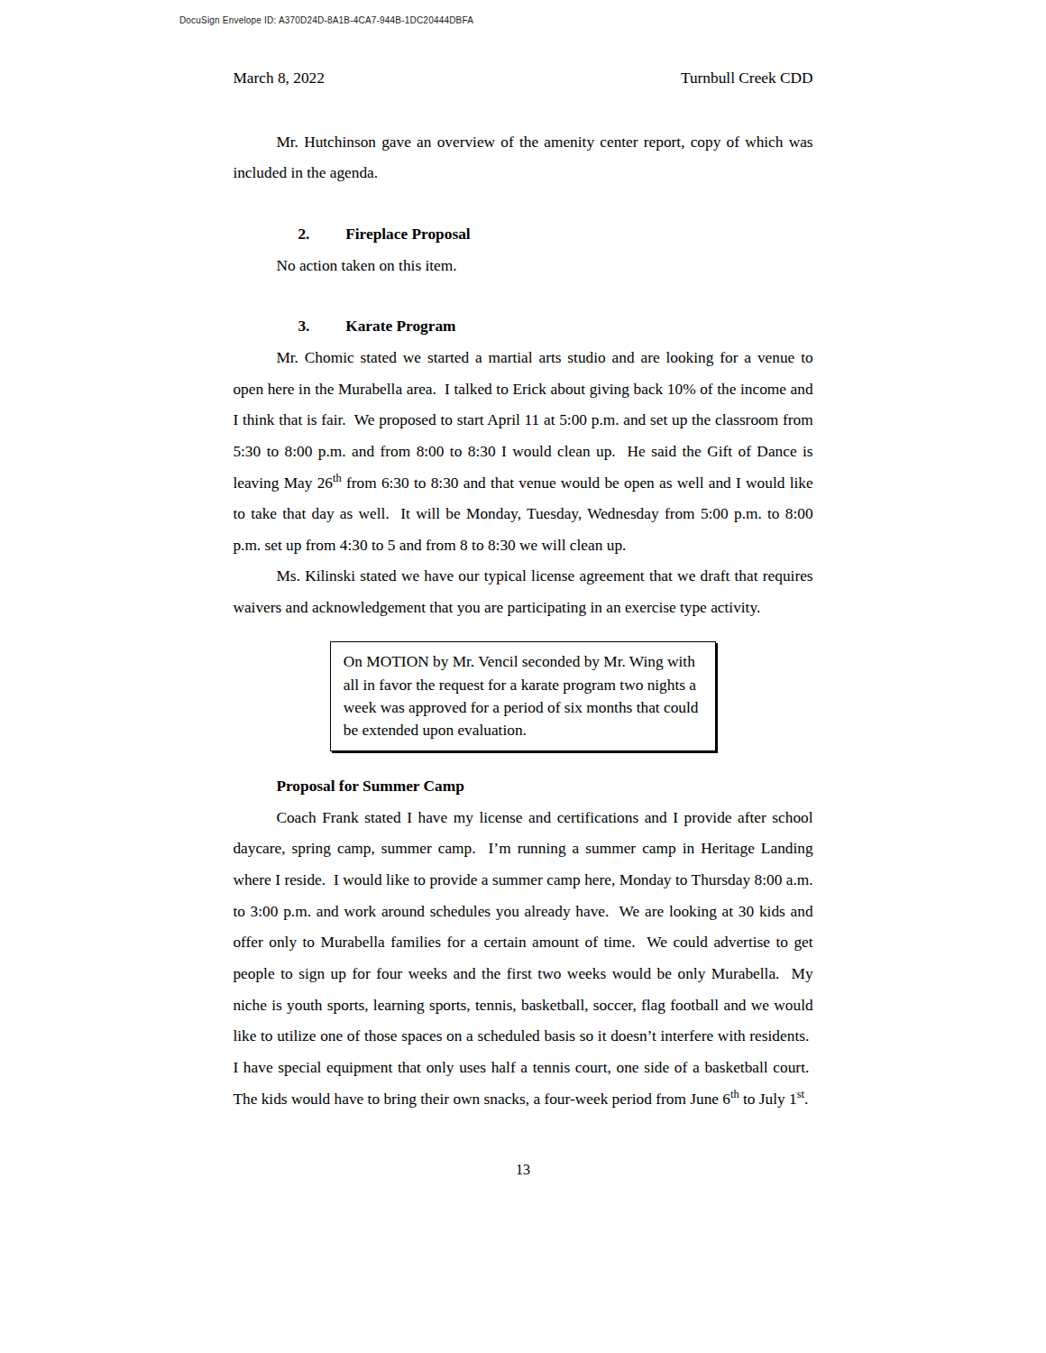DocuSign Envelope ID: A370D24D-8A1B-4CA7-944B-1DC20444DBFA
March 8, 2022
Turnbull Creek CDD
Mr. Hutchinson gave an overview of the amenity center report, copy of which was included in the agenda.
2. Fireplace Proposal
No action taken on this item.
3. Karate Program
Mr. Chomic stated we started a martial arts studio and are looking for a venue to open here in the Murabella area. I talked to Erick about giving back 10% of the income and I think that is fair. We proposed to start April 11 at 5:00 p.m. and set up the classroom from 5:30 to 8:00 p.m. and from 8:00 to 8:30 I would clean up. He said the Gift of Dance is leaving May 26th from 6:30 to 8:30 and that venue would be open as well and I would like to take that day as well. It will be Monday, Tuesday, Wednesday from 5:00 p.m. to 8:00 p.m. set up from 4:30 to 5 and from 8 to 8:30 we will clean up.
Ms. Kilinski stated we have our typical license agreement that we draft that requires waivers and acknowledgement that you are participating in an exercise type activity.
On MOTION by Mr. Vencil seconded by Mr. Wing with all in favor the request for a karate program two nights a week was approved for a period of six months that could be extended upon evaluation.
Proposal for Summer Camp
Coach Frank stated I have my license and certifications and I provide after school daycare, spring camp, summer camp. I’m running a summer camp in Heritage Landing where I reside. I would like to provide a summer camp here, Monday to Thursday 8:00 a.m. to 3:00 p.m. and work around schedules you already have. We are looking at 30 kids and offer only to Murabella families for a certain amount of time. We could advertise to get people to sign up for four weeks and the first two weeks would be only Murabella. My niche is youth sports, learning sports, tennis, basketball, soccer, flag football and we would like to utilize one of those spaces on a scheduled basis so it doesn’t interfere with residents. I have special equipment that only uses half a tennis court, one side of a basketball court. The kids would have to bring their own snacks, a four-week period from June 6th to July 1st.
13